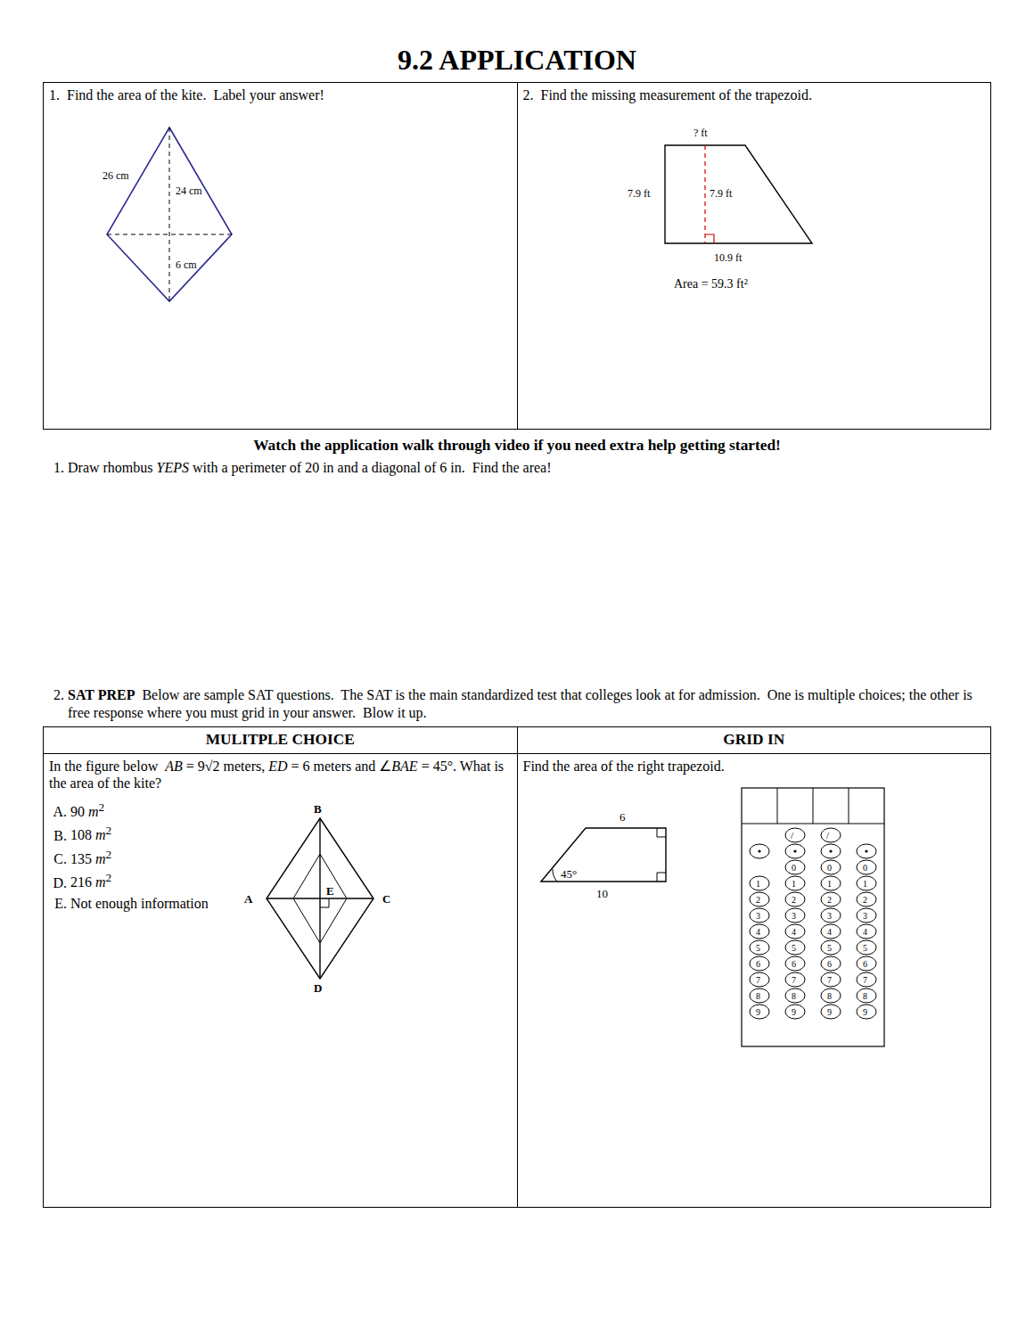9.2 APPLICATION
| 1. Find the area of the kite. Label your answer! 26 cm 24 cm 6 cm | 2. Find the missing measurement of the trapezoid. ? ft 7.9 ft 7.9 ft 10.9 ft Area = 59.3 ft² |
Watch the application walk through video if you need extra help getting started!
Draw rhombus YEPS with a perimeter of 20 in and a diagonal of 6 in. Find the area!
SAT PREP Below are sample SAT questions. The SAT is the main standardized test that colleges look at for admission. One is multiple choices; the other is free response where you must grid in your answer. Blow it up.
| MULITPLE CHOICE | GRID IN |
| In the figure below AB = 9√2 meters, ED = 6 meters and ∠ BAE = 45°. What is the area of the kite? 90 m 2 108 m 2 135 m 2 216 m 2 Not enough information B A C D E | Find the area of the right trapezoid. 6 45° 10 / / 0 0 0 1 1 1 1 2 2 2 2 3 3 3 3 4 4 4 4 5 5 5 5 6 6 6 6 7 7 7 7 8 8 8 8 9 9 9 9 |